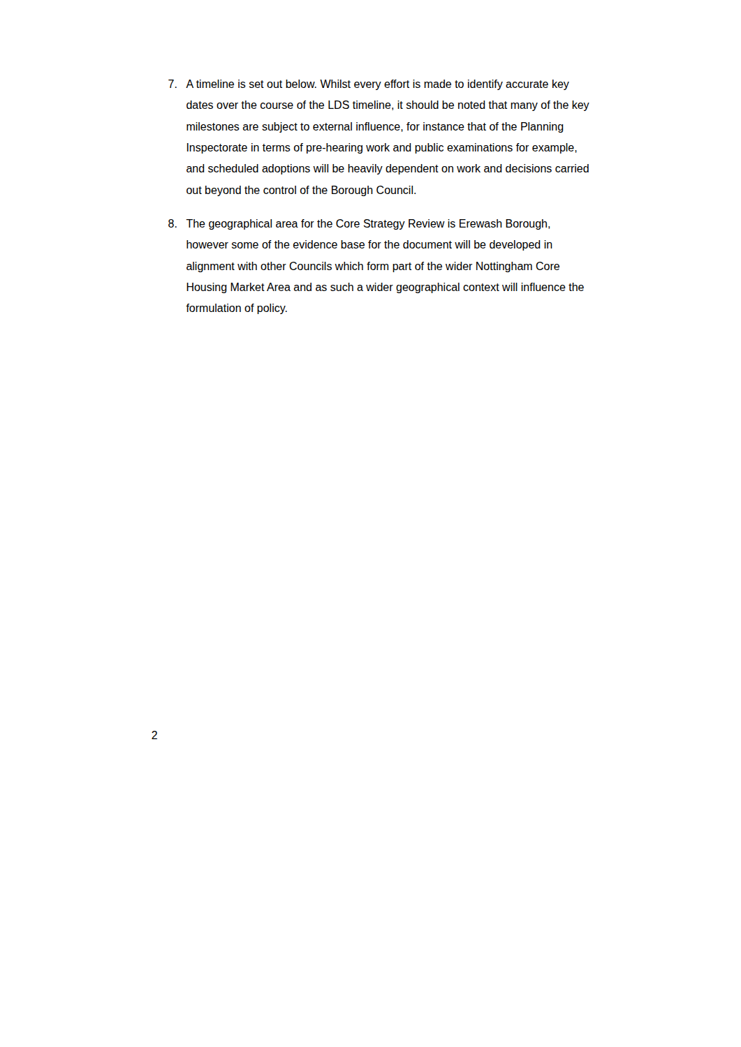A timeline is set out below. Whilst every effort is made to identify accurate key dates over the course of the LDS timeline, it should be noted that many of the key milestones are subject to external influence, for instance that of the Planning Inspectorate in terms of pre-hearing work and public examinations for example, and scheduled adoptions will be heavily dependent on work and decisions carried out beyond the control of the Borough Council.
The geographical area for the Core Strategy Review is Erewash Borough, however some of the evidence base for the document will be developed in alignment with other Councils which form part of the wider Nottingham Core Housing Market Area and as such a wider geographical context will influence the formulation of policy.
2